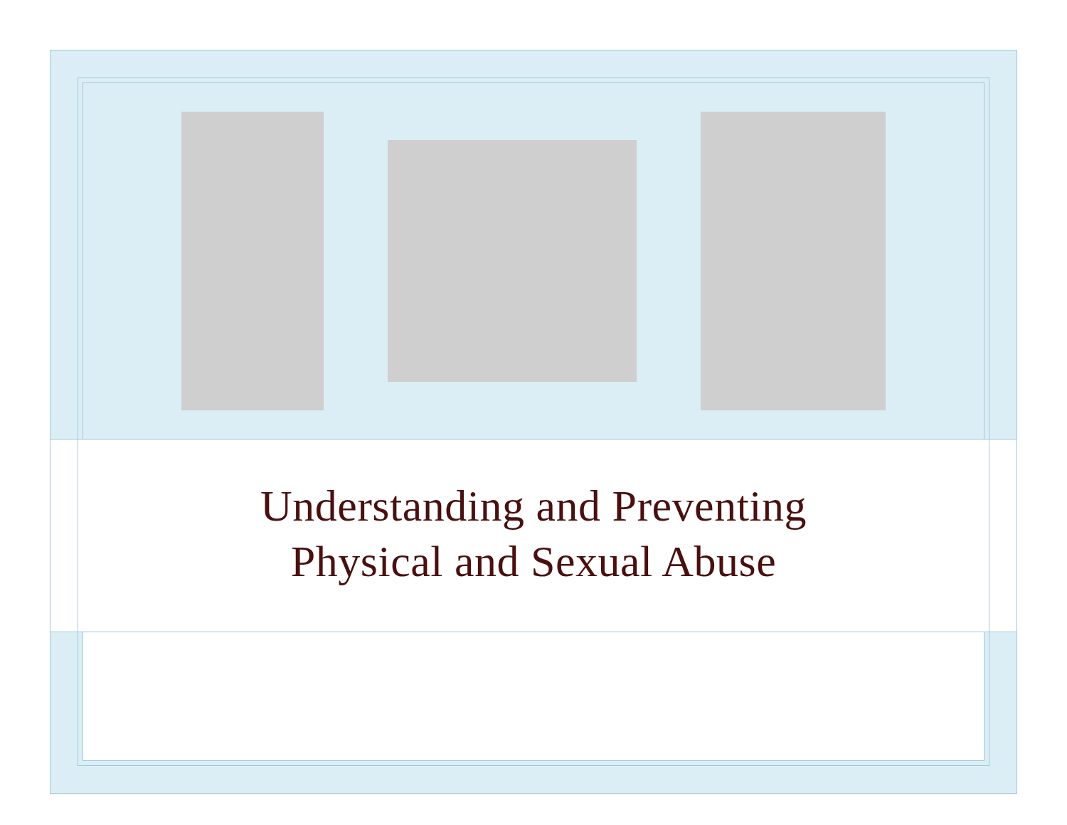Understanding and Preventing
Physical and Sexual Abuse